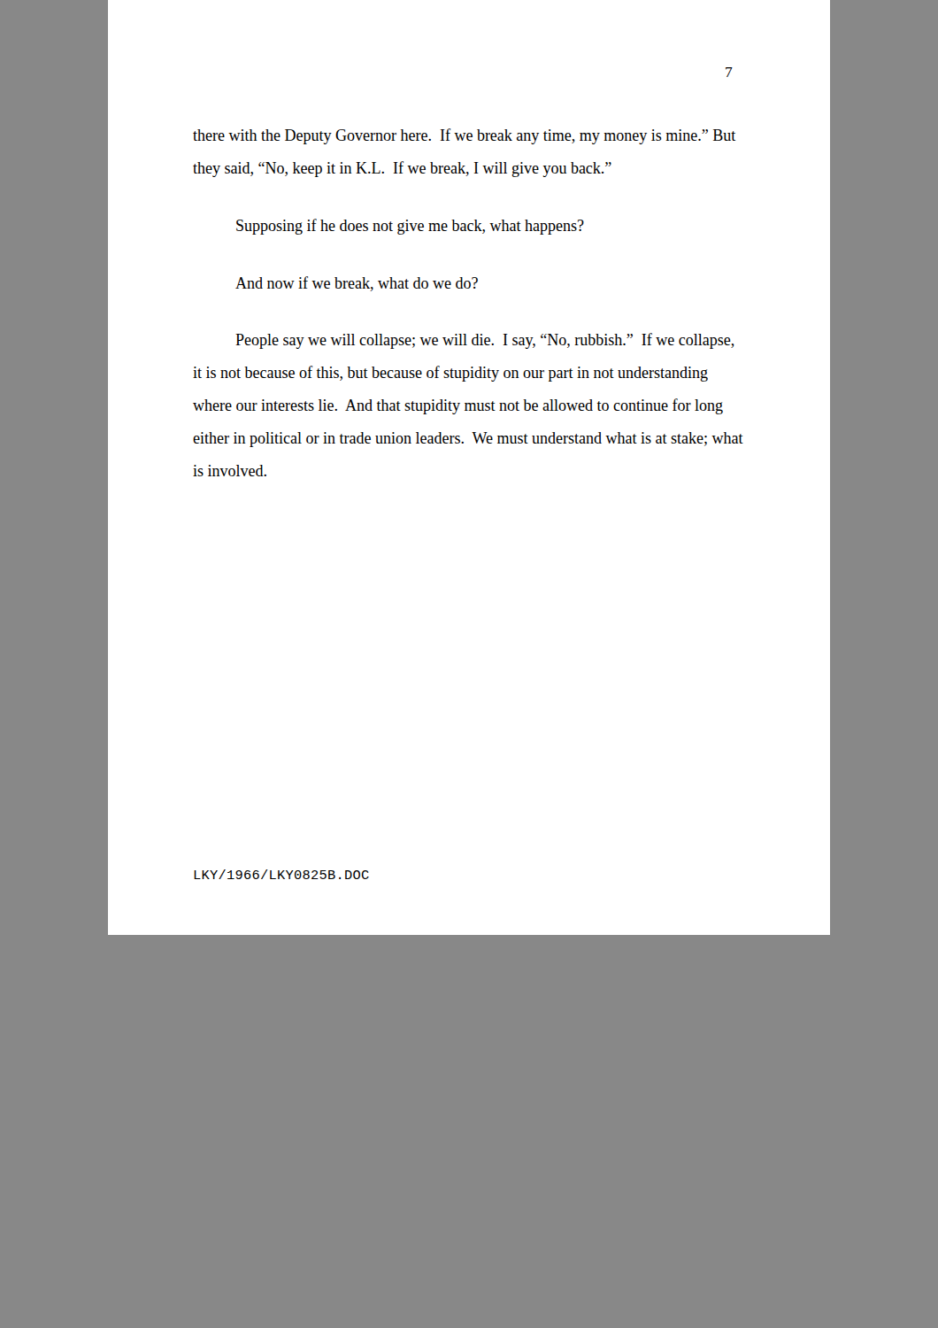7
there with the Deputy Governor here. If we break any time, my money is mine.” But they said, “No, keep it in K.L. If we break, I will give you back.”
Supposing if he does not give me back, what happens?
And now if we break, what do we do?
People say we will collapse; we will die. I say, “No, rubbish.” If we collapse, it is not because of this, but because of stupidity on our part in not understanding where our interests lie. And that stupidity must not be allowed to continue for long either in political or in trade union leaders. We must understand what is at stake; what is involved.
LKY/1966/LKY0825B.DOC